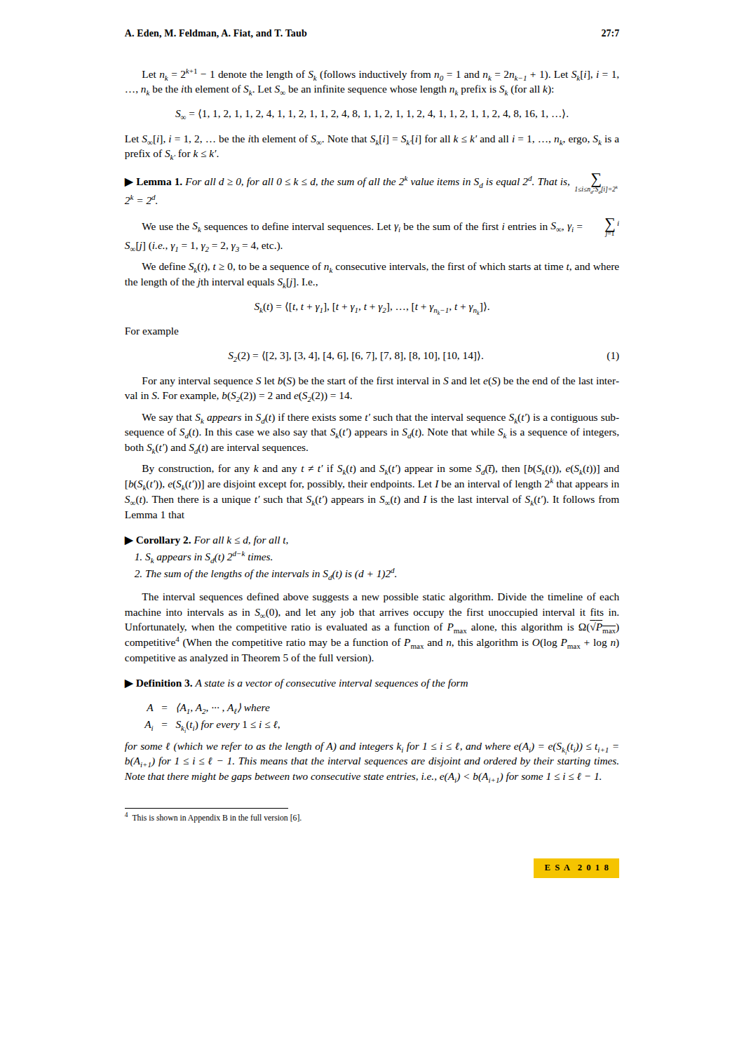A. Eden, M. Feldman, A. Fiat, and T. Taub 27:7
Let nk = 2k+1 − 1 denote the length of Sk (follows inductively from n0 = 1 and nk = 2nk−1 + 1). Let Sk[i], i = 1, …, nk be the ith element of Sk. Let S∞ be an infinite sequence whose length nk prefix is Sk (for all k):
S∞ = ⟨1, 1, 2, 1, 1, 2, 4, 1, 1, 2, 1, 1, 2, 4, 8, 1, 1, 2, 1, 1, 2, 4, 1, 1, 2, 1, 1, 2, 4, 8, 16, 1, …⟩.
Let S∞[i], i = 1, 2, … be the ith element of S∞. Note that Sk[i] = Sk′[i] for all k ≤ k′ and all i = 1, …, nk, ergo, Sk is a prefix of Sk′ for k ≤ k′.
▶ Lemma 1. For all d ≥ 0, for all 0 ≤ k ≤ d, the sum of all the 2k value items in Sd is equal 2d. That is, ∑1≤i≤nd:Sd[i]=2k 2k = 2d.
We use the Sk sequences to define interval sequences. Let γi be the sum of the first i entries in S∞, γi = ∑j=1i S∞[j] (i.e., γ1 = 1, γ2 = 2, γ3 = 4, etc.).
We define Sk(t), t ≥ 0, to be a sequence of nk consecutive intervals, the first of which starts at time t, and where the length of the jth interval equals Sk[j]. I.e.,
Sk(t) = ⟨[t, t + γ1], [t + γ1, t + γ2], …, [t + γnk−1, t + γnk]⟩.
For example
S2(2) = ⟨[2, 3], [3, 4], [4, 6], [6, 7], [7, 8], [8, 10], [10, 14]⟩. (1)
For any interval sequence S let b(S) be the start of the first interval in S and let e(S) be the end of the last interval in S. For example, b(S2(2)) = 2 and e(S2(2)) = 14.
We say that Sk appears in Sd(t) if there exists some t′ such that the interval sequence Sk(t′) is a contiguous subsequence of Sd(t). In this case we also say that Sk(t′) appears in Sd(t). Note that while Sk is a sequence of integers, both Sk(t′) and Sd(t) are interval sequences.
By construction, for any k and any t ≠ t′ if Sk(t) and Sk(t′) appear in some Sd(t̅), then [b(Sk(t)), e(Sk(t))] and [b(Sk(t′)), e(Sk(t′))] are disjoint except for, possibly, their endpoints. Let I be an interval of length 2k that appears in S∞(t). Then there is a unique t′ such that Sk(t′) appears in S∞(t) and I is the last interval of Sk(t′). It follows from Lemma 1 that
▶ Corollary 2. For all k ≤ d, for all t,
Sk appears in Sd(t) 2d−k times.
The sum of the lengths of the intervals in Sd(t) is (d + 1)2d.
The interval sequences defined above suggests a new possible static algorithm. Divide the timeline of each machine into intervals as in S∞(0), and let any job that arrives occupy the first unoccupied interval it fits in. Unfortunately, when the competitive ratio is evaluated as a function of Pmax alone, this algorithm is Ω(√Pmax) competitive4 (When the competitive ratio may be a function of Pmax and n, this algorithm is O(log Pmax + log n) competitive as analyzed in Theorem 5 of the full version).
▶ Definition 3. A state is a vector of consecutive interval sequences of the form
| A | = | ⟨A 1 , A 2 , ··· , A ℓ ⟩ where |
| A i | = | S k i ( t i ) for every 1 ≤ i ≤ ℓ , |
for some ℓ (which we refer to as the length of A) and integers ki for 1 ≤ i ≤ ℓ, and where e(Ai) = e(Ski(ti)) ≤ ti+1 = b(Ai+1) for 1 ≤ i ≤ ℓ − 1. This means that the interval sequences are disjoint and ordered by their starting times. Note that there might be gaps between two consecutive state entries, i.e., e(Ai) < b(Ai+1) for some 1 ≤ i ≤ ℓ − 1.
4 This is shown in Appendix B in the full version [6].
E S A 2 0 1 8